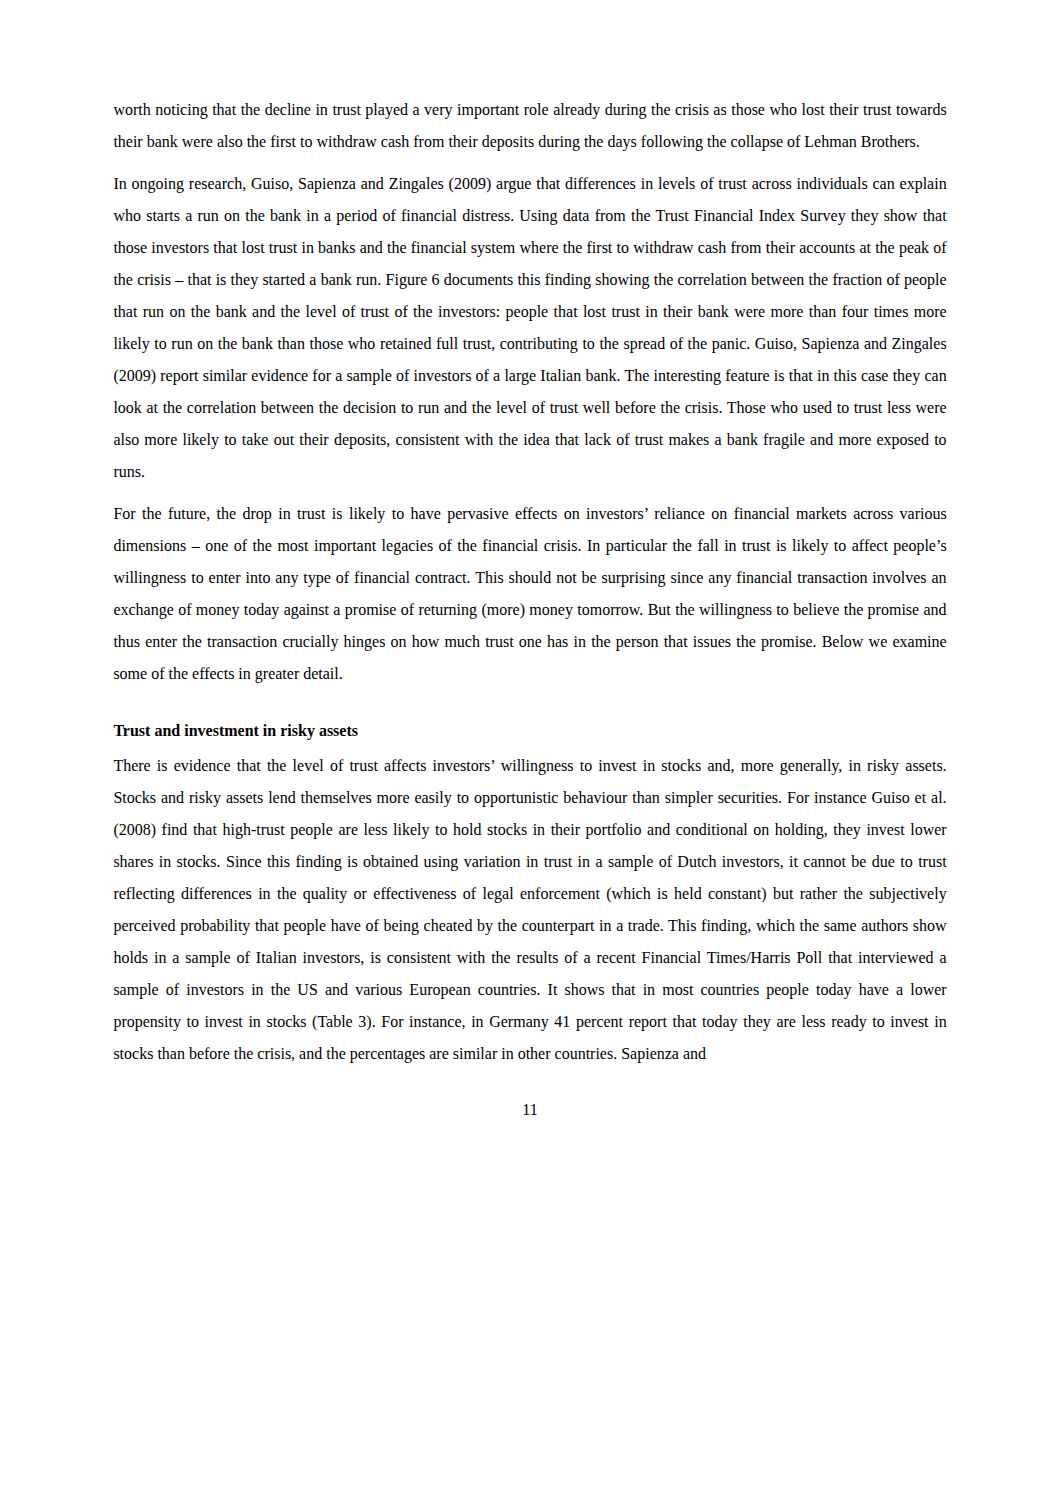worth noticing that the decline in trust played a very important role already during the crisis as those who lost their trust towards their bank were also the first to withdraw cash from their deposits during the days following the collapse of Lehman Brothers.
In ongoing research, Guiso, Sapienza and Zingales (2009) argue that differences in levels of trust across individuals can explain who starts a run on the bank in a period of financial distress. Using data from the Trust Financial Index Survey they show that those investors that lost trust in banks and the financial system where the first to withdraw cash from their accounts at the peak of the crisis – that is they started a bank run. Figure 6 documents this finding showing the correlation between the fraction of people that run on the bank and the level of trust of the investors: people that lost trust in their bank were more than four times more likely to run on the bank than those who retained full trust, contributing to the spread of the panic. Guiso, Sapienza and Zingales (2009) report similar evidence for a sample of investors of a large Italian bank. The interesting feature is that in this case they can look at the correlation between the decision to run and the level of trust well before the crisis. Those who used to trust less were also more likely to take out their deposits, consistent with the idea that lack of trust makes a bank fragile and more exposed to runs.
For the future, the drop in trust is likely to have pervasive effects on investors’ reliance on financial markets across various dimensions – one of the most important legacies of the financial crisis. In particular the fall in trust is likely to affect people’s willingness to enter into any type of financial contract. This should not be surprising since any financial transaction involves an exchange of money today against a promise of returning (more) money tomorrow. But the willingness to believe the promise and thus enter the transaction crucially hinges on how much trust one has in the person that issues the promise. Below we examine some of the effects in greater detail.
Trust and investment in risky assets
There is evidence that the level of trust affects investors’ willingness to invest in stocks and, more generally, in risky assets. Stocks and risky assets lend themselves more easily to opportunistic behaviour than simpler securities. For instance Guiso et al. (2008) find that high-trust people are less likely to hold stocks in their portfolio and conditional on holding, they invest lower shares in stocks. Since this finding is obtained using variation in trust in a sample of Dutch investors, it cannot be due to trust reflecting differences in the quality or effectiveness of legal enforcement (which is held constant) but rather the subjectively perceived probability that people have of being cheated by the counterpart in a trade. This finding, which the same authors show holds in a sample of Italian investors, is consistent with the results of a recent Financial Times/Harris Poll that interviewed a sample of investors in the US and various European countries. It shows that in most countries people today have a lower propensity to invest in stocks (Table 3). For instance, in Germany 41 percent report that today they are less ready to invest in stocks than before the crisis, and the percentages are similar in other countries. Sapienza and
11